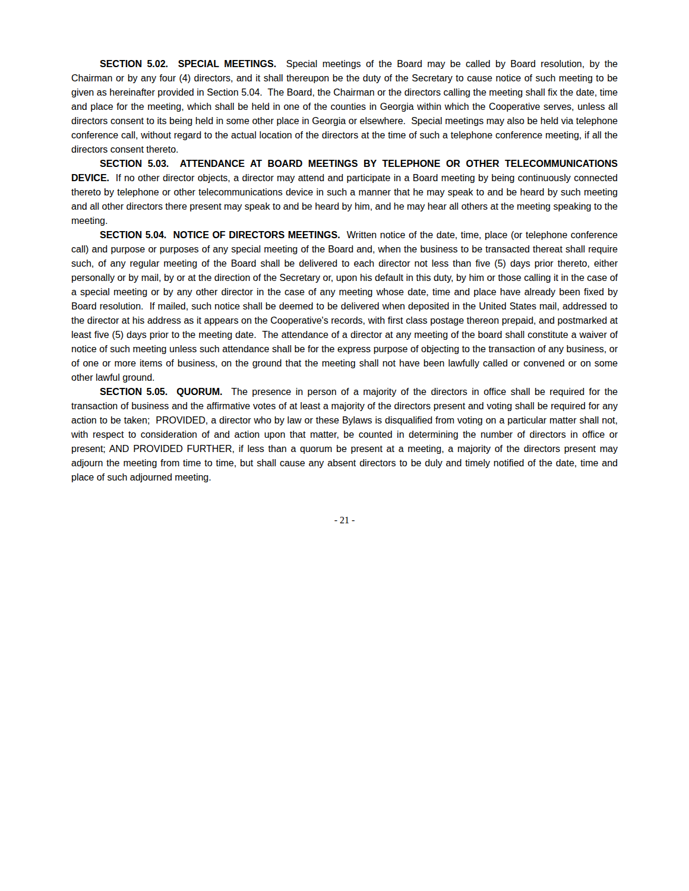SECTION 5.02. SPECIAL MEETINGS. Special meetings of the Board may be called by Board resolution, by the Chairman or by any four (4) directors, and it shall thereupon be the duty of the Secretary to cause notice of such meeting to be given as hereinafter provided in Section 5.04. The Board, the Chairman or the directors calling the meeting shall fix the date, time and place for the meeting, which shall be held in one of the counties in Georgia within which the Cooperative serves, unless all directors consent to its being held in some other place in Georgia or elsewhere. Special meetings may also be held via telephone conference call, without regard to the actual location of the directors at the time of such a telephone conference meeting, if all the directors consent thereto.
SECTION 5.03. ATTENDANCE AT BOARD MEETINGS BY TELEPHONE OR OTHER TELECOMMUNICATIONS DEVICE. If no other director objects, a director may attend and participate in a Board meeting by being continuously connected thereto by telephone or other telecommunications device in such a manner that he may speak to and be heard by such meeting and all other directors there present may speak to and be heard by him, and he may hear all others at the meeting speaking to the meeting.
SECTION 5.04. NOTICE OF DIRECTORS MEETINGS. Written notice of the date, time, place (or telephone conference call) and purpose or purposes of any special meeting of the Board and, when the business to be transacted thereat shall require such, of any regular meeting of the Board shall be delivered to each director not less than five (5) days prior thereto, either personally or by mail, by or at the direction of the Secretary or, upon his default in this duty, by him or those calling it in the case of a special meeting or by any other director in the case of any meeting whose date, time and place have already been fixed by Board resolution. If mailed, such notice shall be deemed to be delivered when deposited in the United States mail, addressed to the director at his address as it appears on the Cooperative's records, with first class postage thereon prepaid, and postmarked at least five (5) days prior to the meeting date. The attendance of a director at any meeting of the board shall constitute a waiver of notice of such meeting unless such attendance shall be for the express purpose of objecting to the transaction of any business, or of one or more items of business, on the ground that the meeting shall not have been lawfully called or convened or on some other lawful ground.
SECTION 5.05. QUORUM. The presence in person of a majority of the directors in office shall be required for the transaction of business and the affirmative votes of at least a majority of the directors present and voting shall be required for any action to be taken; PROVIDED, a director who by law or these Bylaws is disqualified from voting on a particular matter shall not, with respect to consideration of and action upon that matter, be counted in determining the number of directors in office or present; AND PROVIDED FURTHER, if less than a quorum be present at a meeting, a majority of the directors present may adjourn the meeting from time to time, but shall cause any absent directors to be duly and timely notified of the date, time and place of such adjourned meeting.
- 21 -